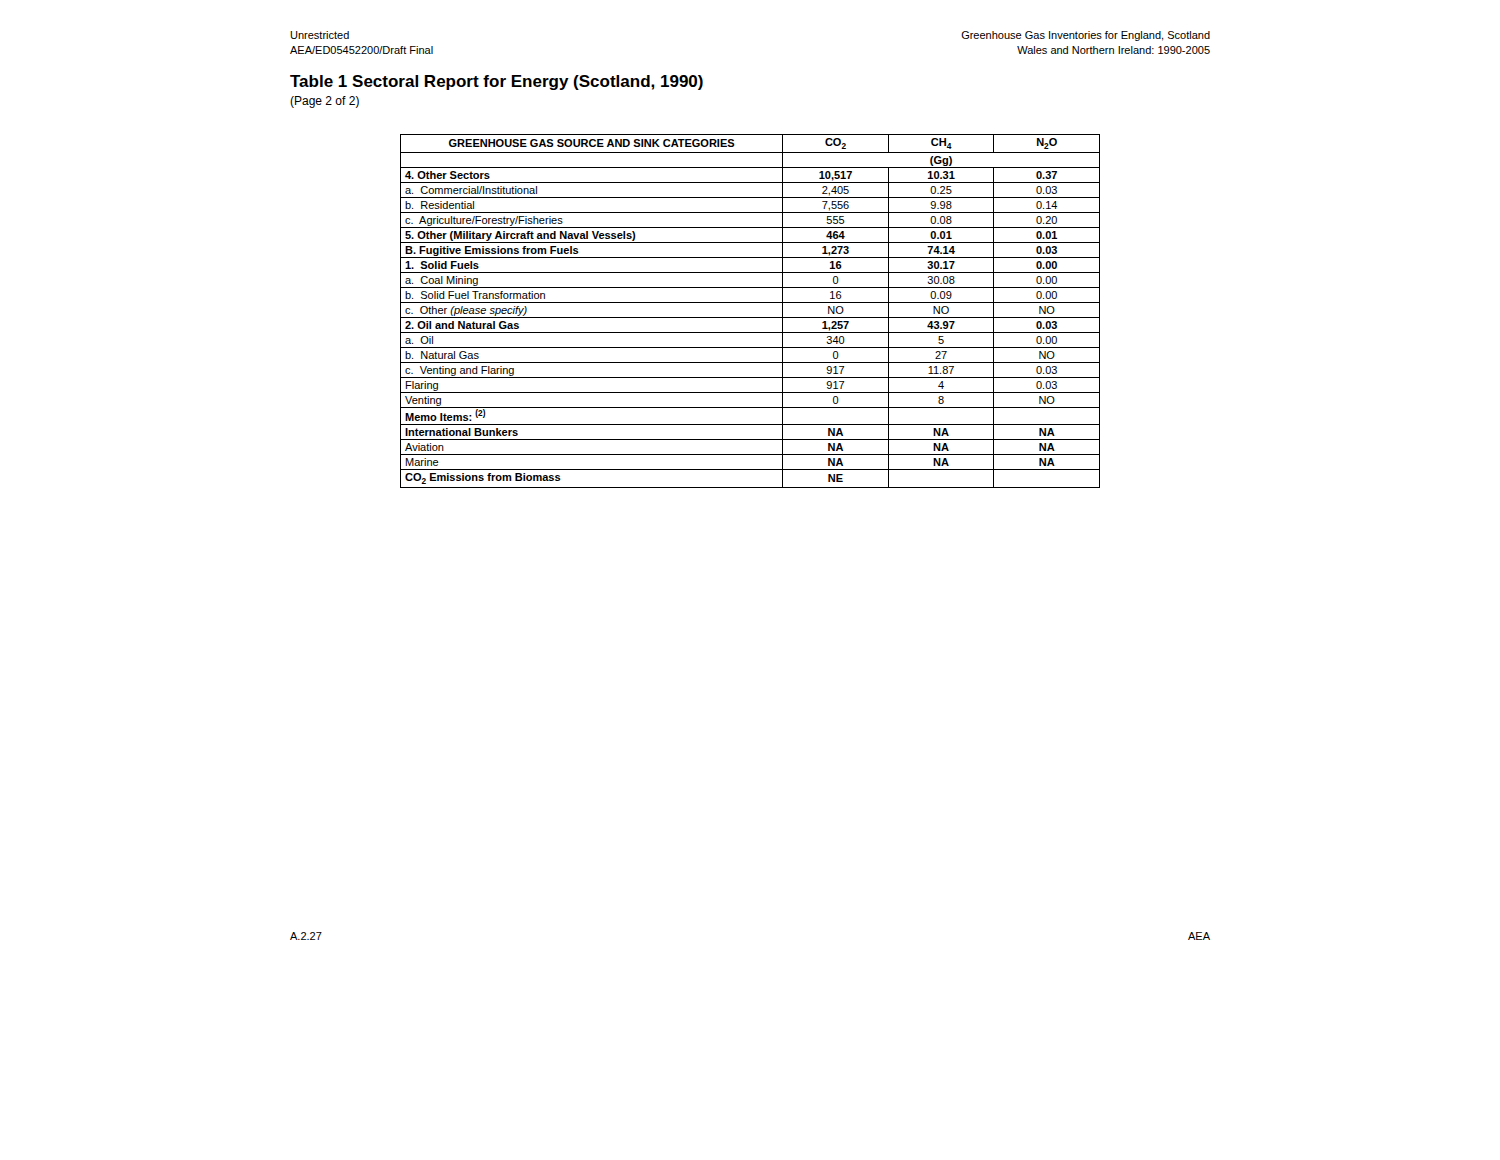Unrestricted
AEA/ED05452200/Draft Final
Greenhouse Gas Inventories for England, Scotland
Wales and Northern Ireland: 1990-2005
Table 1 Sectoral Report for Energy (Scotland, 1990)
(Page 2 of 2)
| GREENHOUSE GAS SOURCE AND SINK CATEGORIES | CO 2 | CH 4 | N 2 O |
| --- | --- | --- | --- |
| | (Gg) |
| 4. Other Sectors | 10,517 | 10.31 | 0.37 |
| a. Commercial/Institutional | 2,405 | 0.25 | 0.03 |
| b. Residential | 7,556 | 9.98 | 0.14 |
| c. Agriculture/Forestry/Fisheries | 555 | 0.08 | 0.20 |
| 5. Other (Military Aircraft and Naval Vessels) | 464 | 0.01 | 0.01 |
| B. Fugitive Emissions from Fuels | 1,273 | 74.14 | 0.03 |
| 1. Solid Fuels | 16 | 30.17 | 0.00 |
| a. Coal Mining | 0 | 30.08 | 0.00 |
| b. Solid Fuel Transformation | 16 | 0.09 | 0.00 |
| c. Other (please specify) | NO | NO | NO |
| 2. Oil and Natural Gas | 1,257 | 43.97 | 0.03 |
| a. Oil | 340 | 5 | 0.00 |
| b. Natural Gas | 0 | 27 | NO |
| c. Venting and Flaring | 917 | 11.87 | 0.03 |
| Flaring | 917 | 4 | 0.03 |
| Venting | 0 | 8 | NO |
| Memo Items: (2) | | | |
| International Bunkers | NA | NA | NA |
| Aviation | NA | NA | NA |
| Marine | NA | NA | NA |
| CO 2 Emissions from Biomass | NE | | |
A.2.27
AEA